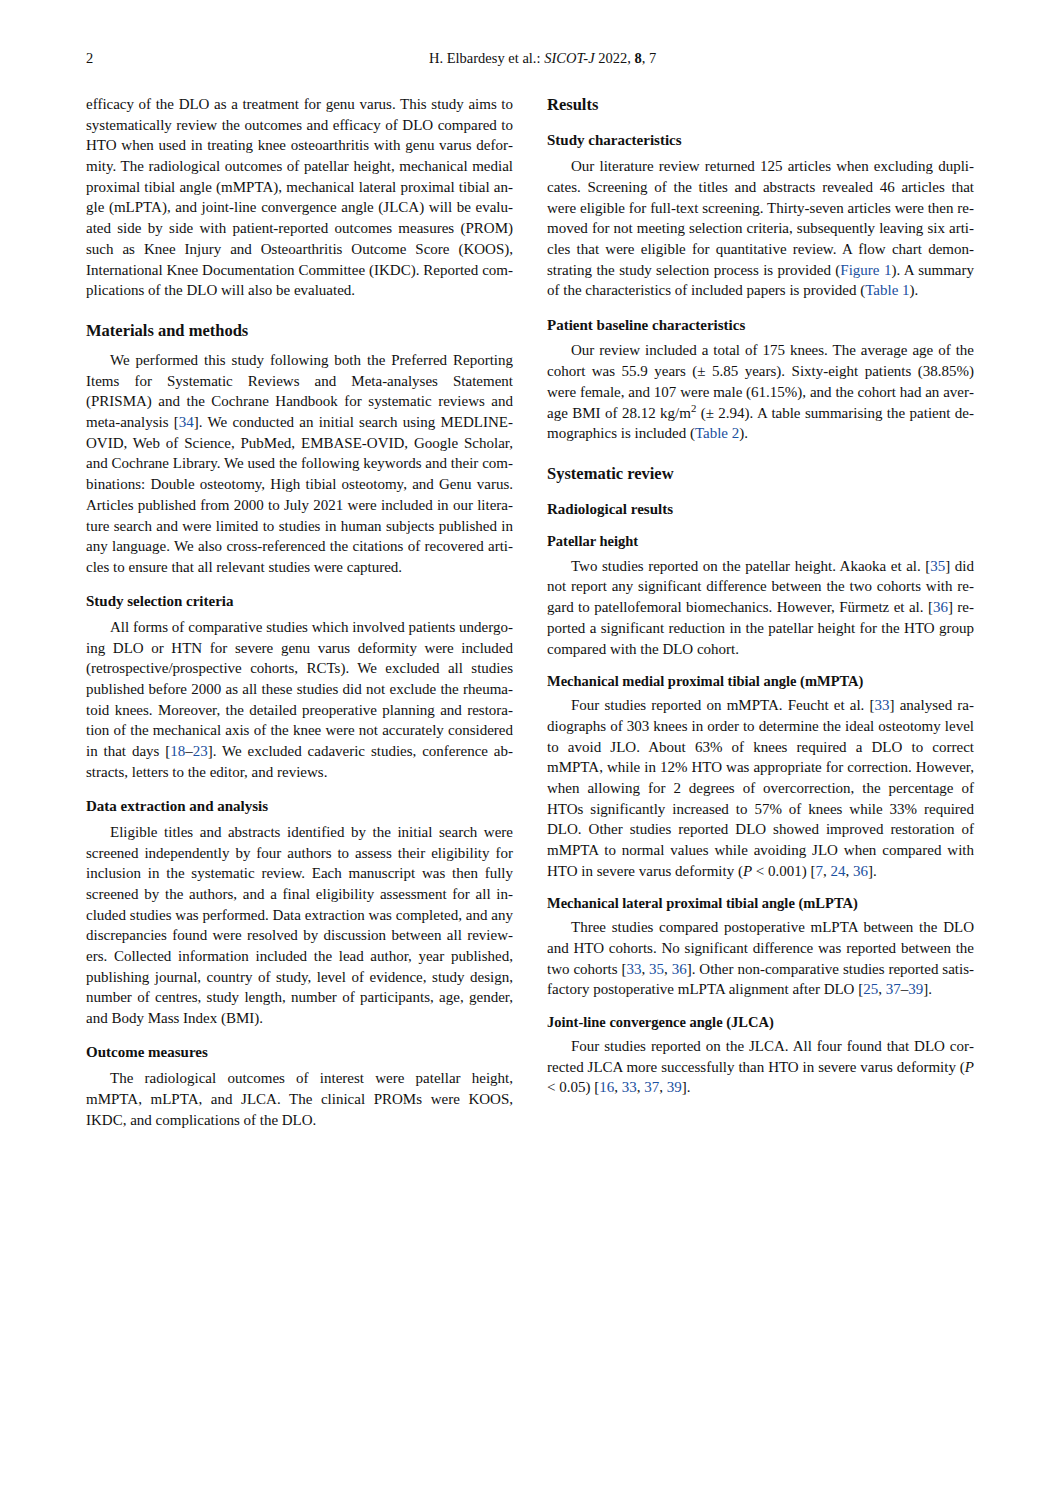2
H. Elbardesy et al.: SICOT-J 2022, 8, 7
efficacy of the DLO as a treatment for genu varus. This study aims to systematically review the outcomes and efficacy of DLO compared to HTO when used in treating knee osteoarthritis with genu varus deformity. The radiological outcomes of patellar height, mechanical medial proximal tibial angle (mMPTA), mechanical lateral proximal tibial angle (mLPTA), and joint-line convergence angle (JLCA) will be evaluated side by side with patient-reported outcomes measures (PROM) such as Knee Injury and Osteoarthritis Outcome Score (KOOS), International Knee Documentation Committee (IKDC). Reported complications of the DLO will also be evaluated.
Materials and methods
We performed this study following both the Preferred Reporting Items for Systematic Reviews and Meta-analyses Statement (PRISMA) and the Cochrane Handbook for systematic reviews and meta-analysis [34]. We conducted an initial search using MEDLINE-OVID, Web of Science, PubMed, EMBASE-OVID, Google Scholar, and Cochrane Library. We used the following keywords and their combinations: Double osteotomy, High tibial osteotomy, and Genu varus. Articles published from 2000 to July 2021 were included in our literature search and were limited to studies in human subjects published in any language. We also cross-referenced the citations of recovered articles to ensure that all relevant studies were captured.
Study selection criteria
All forms of comparative studies which involved patients undergoing DLO or HTN for severe genu varus deformity were included (retrospective/prospective cohorts, RCTs). We excluded all studies published before 2000 as all these studies did not exclude the rheumatoid knees. Moreover, the detailed preoperative planning and restoration of the mechanical axis of the knee were not accurately considered in that days [18–23]. We excluded cadaveric studies, conference abstracts, letters to the editor, and reviews.
Data extraction and analysis
Eligible titles and abstracts identified by the initial search were screened independently by four authors to assess their eligibility for inclusion in the systematic review. Each manuscript was then fully screened by the authors, and a final eligibility assessment for all included studies was performed. Data extraction was completed, and any discrepancies found were resolved by discussion between all reviewers. Collected information included the lead author, year published, publishing journal, country of study, level of evidence, study design, number of centres, study length, number of participants, age, gender, and Body Mass Index (BMI).
Outcome measures
The radiological outcomes of interest were patellar height, mMPTA, mLPTA, and JLCA. The clinical PROMs were KOOS, IKDC, and complications of the DLO.
Results
Study characteristics
Our literature review returned 125 articles when excluding duplicates. Screening of the titles and abstracts revealed 46 articles that were eligible for full-text screening. Thirty-seven articles were then removed for not meeting selection criteria, subsequently leaving six articles that were eligible for quantitative review. A flow chart demonstrating the study selection process is provided (Figure 1). A summary of the characteristics of included papers is provided (Table 1).
Patient baseline characteristics
Our review included a total of 175 knees. The average age of the cohort was 55.9 years (± 5.85 years). Sixty-eight patients (38.85%) were female, and 107 were male (61.15%), and the cohort had an average BMI of 28.12 kg/m2 (± 2.94). A table summarising the patient demographics is included (Table 2).
Systematic review
Radiological results
Patellar height
Two studies reported on the patellar height. Akaoka et al. [35] did not report any significant difference between the two cohorts with regard to patellofemoral biomechanics. However, Fürmetz et al. [36] reported a significant reduction in the patellar height for the HTO group compared with the DLO cohort.
Mechanical medial proximal tibial angle (mMPTA)
Four studies reported on mMPTA. Feucht et al. [33] analysed radiographs of 303 knees in order to determine the ideal osteotomy level to avoid JLO. About 63% of knees required a DLO to correct mMPTA, while in 12% HTO was appropriate for correction. However, when allowing for 2 degrees of overcorrection, the percentage of HTOs significantly increased to 57% of knees while 33% required DLO. Other studies reported DLO showed improved restoration of mMPTA to normal values while avoiding JLO when compared with HTO in severe varus deformity (P < 0.001) [7, 24, 36].
Mechanical lateral proximal tibial angle (mLPTA)
Three studies compared postoperative mLPTA between the DLO and HTO cohorts. No significant difference was reported between the two cohorts [33, 35, 36]. Other non-comparative studies reported satisfactory postoperative mLPTA alignment after DLO [25, 37–39].
Joint-line convergence angle (JLCA)
Four studies reported on the JLCA. All four found that DLO corrected JLCA more successfully than HTO in severe varus deformity (P < 0.05) [16, 33, 37, 39].